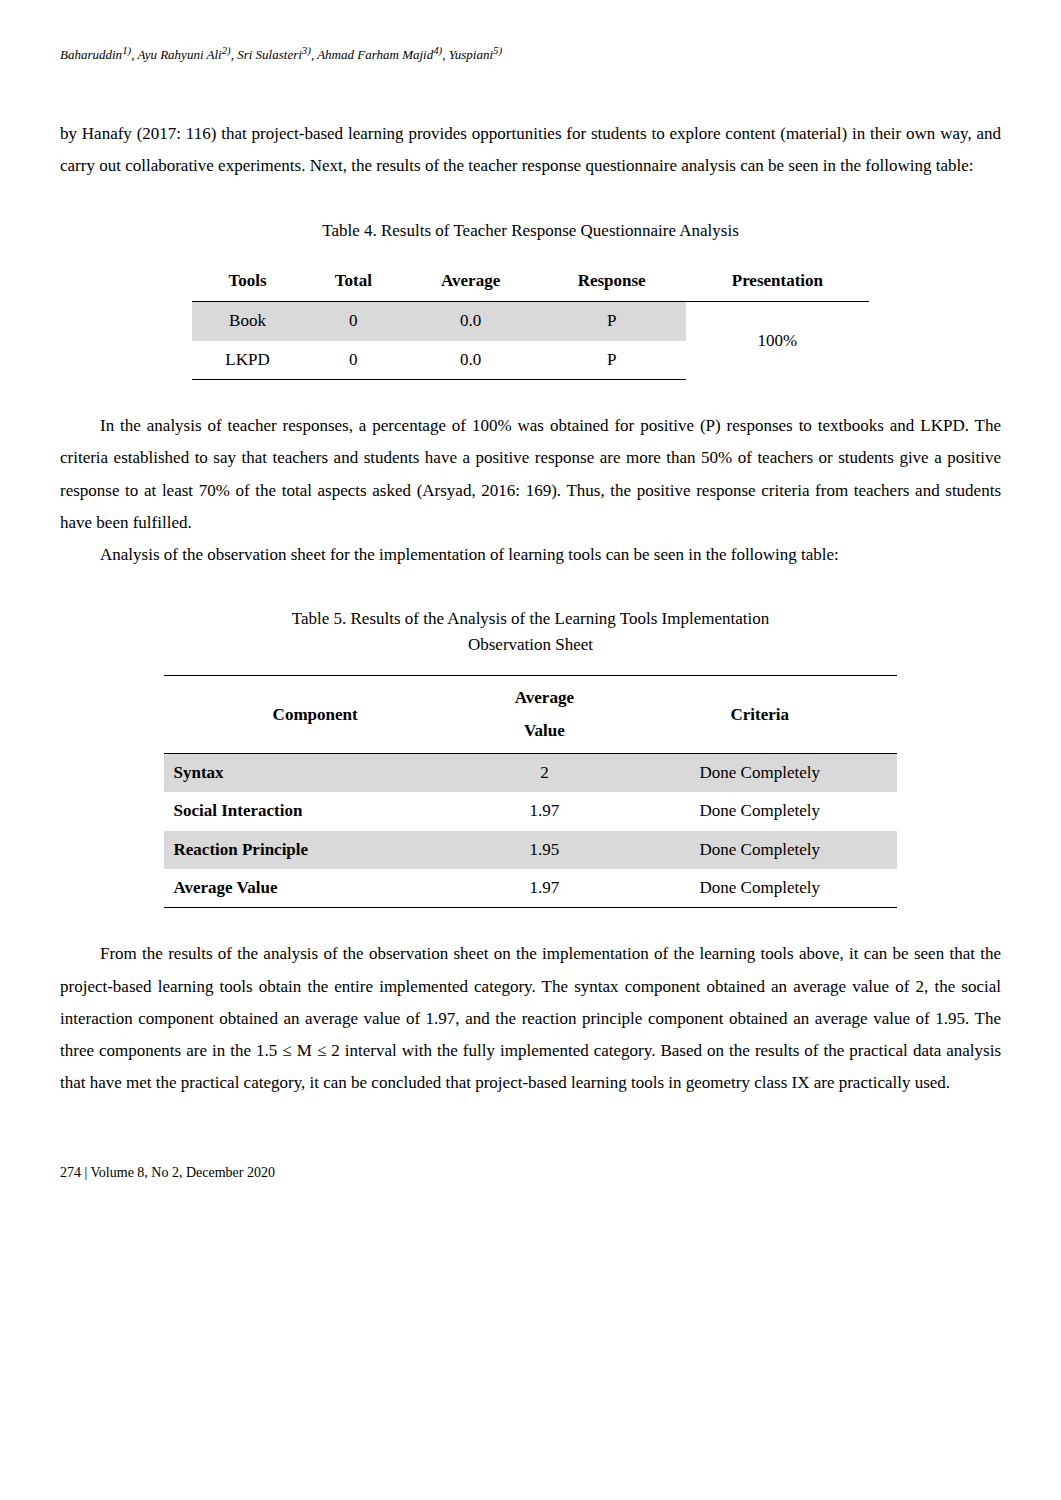Baharuddin1), Ayu Rahyuni Ali2), Sri Sulasteri3), Ahmad Farham Majid4), Yuspiani5)
by Hanafy (2017: 116) that project-based learning provides opportunities for students to explore content (material) in their own way, and carry out collaborative experiments. Next, the results of the teacher response questionnaire analysis can be seen in the following table:
Table 4. Results of Teacher Response Questionnaire Analysis
| Tools | Total | Average | Response | Presentation |
| --- | --- | --- | --- | --- |
| Book | 0 | 0.0 | P | 100% |
| LKPD | 0 | 0.0 | P |
In the analysis of teacher responses, a percentage of 100% was obtained for positive (P) responses to textbooks and LKPD. The criteria established to say that teachers and students have a positive response are more than 50% of teachers or students give a positive response to at least 70% of the total aspects asked (Arsyad, 2016: 169). Thus, the positive response criteria from teachers and students have been fulfilled.
Analysis of the observation sheet for the implementation of learning tools can be seen in the following table:
Table 5. Results of the Analysis of the Learning Tools Implementation
Observation Sheet
| Component | Average Value | Criteria |
| --- | --- | --- |
| Syntax | 2 | Done Completely |
| Social Interaction | 1.97 | Done Completely |
| Reaction Principle | 1.95 | Done Completely |
| Average Value | 1.97 | Done Completely |
From the results of the analysis of the observation sheet on the implementation of the learning tools above, it can be seen that the project-based learning tools obtain the entire implemented category. The syntax component obtained an average value of 2, the social interaction component obtained an average value of 1.97, and the reaction principle component obtained an average value of 1.95. The three components are in the 1.5 ≤ M ≤ 2 interval with the fully implemented category. Based on the results of the practical data analysis that have met the practical category, it can be concluded that project-based learning tools in geometry class IX are practically used.
274 | Volume 8, No 2, December 2020